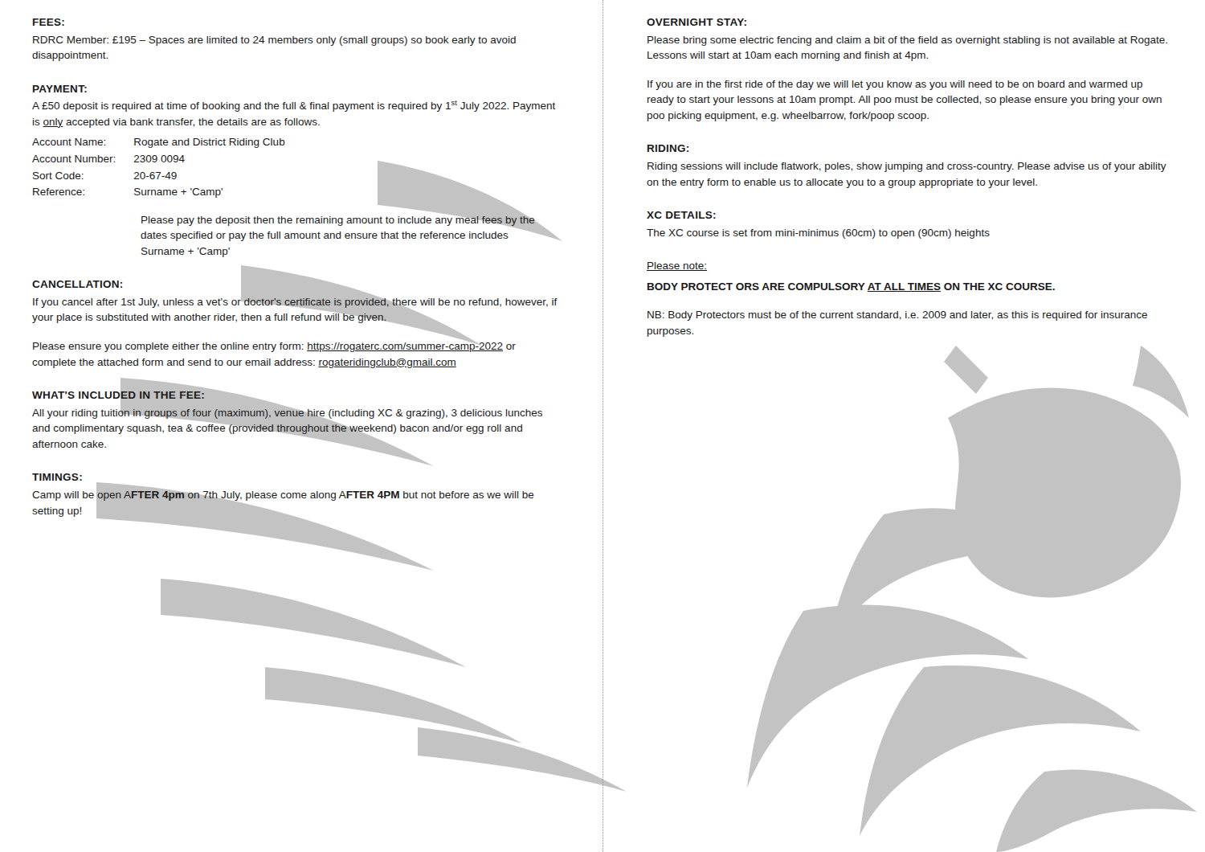Fees:
RDRC Member: £195 – Spaces are limited to 24 members only (small groups) so book early to avoid disappointment.
Payment:
A £50 deposit is required at time of booking and the full & final payment is required by 1st July 2022. Payment is only accepted via bank transfer, the details are as follows.
| Account Name: | Rogate and District Riding Club |
| Account Number: | 2309 0094 |
| Sort Code: | 20-67-49 |
| Reference: | Surname + 'Camp' |
Please pay the deposit then the remaining amount to include any meal fees by the dates specified or pay the full amount and ensure that the reference includes
Surname + 'Camp'
Cancellation:
If you cancel after 1st July, unless a vet's or doctor's certificate is provided, there will be no refund, however, if your place is substituted with another rider, then a full refund will be given.
Please ensure you complete either the online entry form: https://rogaterc.com/summer-camp-2022 or complete the attached form and send to our email address: rogateridingclub@gmail.com
What's included in the fee:
All your riding tuition in groups of four (maximum), venue hire (including XC & grazing), 3 delicious lunches and complimentary squash, tea & coffee (provided throughout the weekend) bacon and/or egg roll and afternoon cake.
Timings:
Camp will be open AFTER 4pm on 7th July, please come along AFTER 4PM but not before as we will be setting up!
Overnight Stay:
Please bring some electric fencing and claim a bit of the field as overnight stabling is not available at Rogate. Lessons will start at 10am each morning and finish at 4pm.
If you are in the first ride of the day we will let you know as you will need to be on board and warmed up ready to start your lessons at 10am prompt. All poo must be collected, so please ensure you bring your own poo picking equipment, e.g. wheelbarrow, fork/poop scoop.
Riding:
Riding sessions will include flatwork, poles, show jumping and cross-country. Please advise us of your ability on the entry form to enable us to allocate you to a group appropriate to your level.
XC Details:
The XC course is set from mini-minimus (60cm) to open (90cm) heights
Please note:
Body Protect ors are compulsory at all times on the XC course.
NB: Body Protectors must be of the current standard, i.e. 2009 and later, as this is required for insurance purposes.